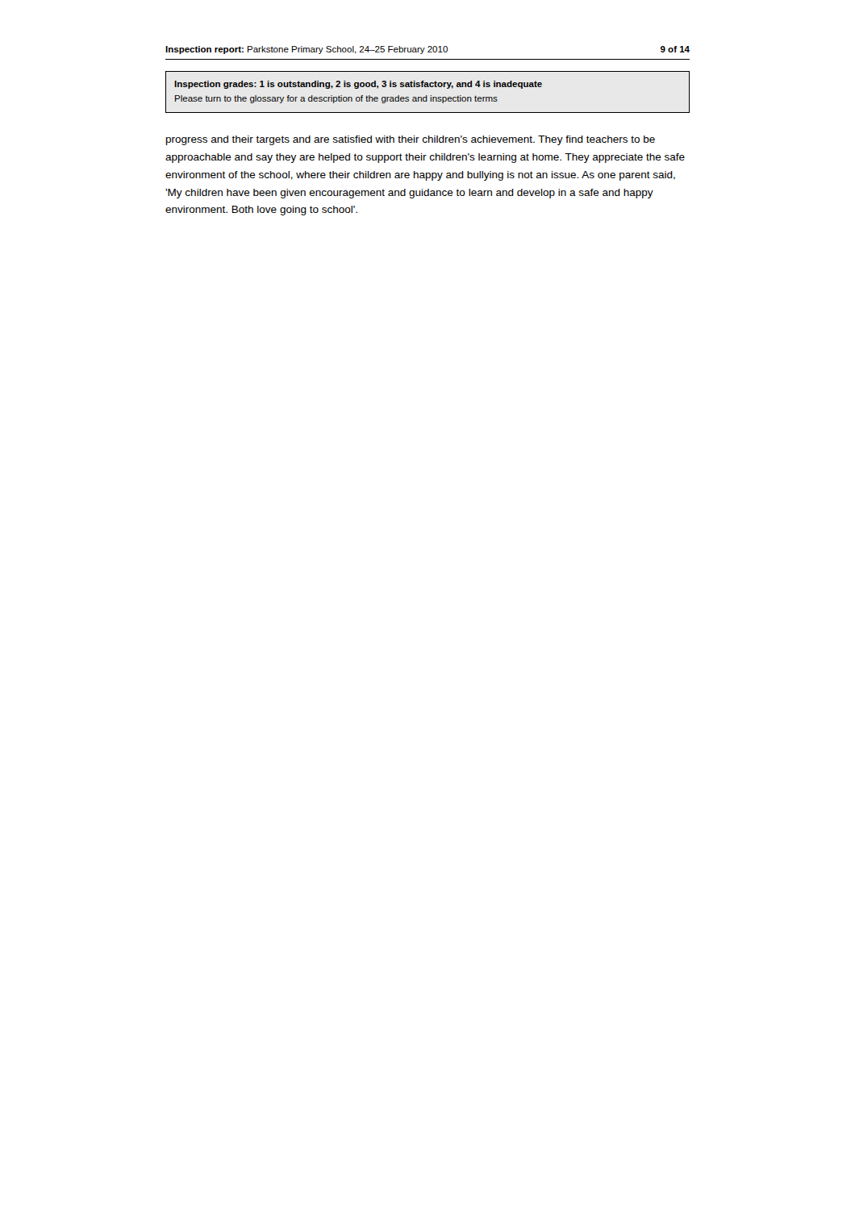Inspection report: Parkstone Primary School, 24–25 February 2010
9 of 14
Inspection grades: 1 is outstanding, 2 is good, 3 is satisfactory, and 4 is inadequate
Please turn to the glossary for a description of the grades and inspection terms
progress and their targets and are satisfied with their children's achievement. They find teachers to be approachable and say they are helped to support their children's learning at home. They appreciate the safe environment of the school, where their children are happy and bullying is not an issue. As one parent said, 'My children have been given encouragement and guidance to learn and develop in a safe and happy environment. Both love going to school'.